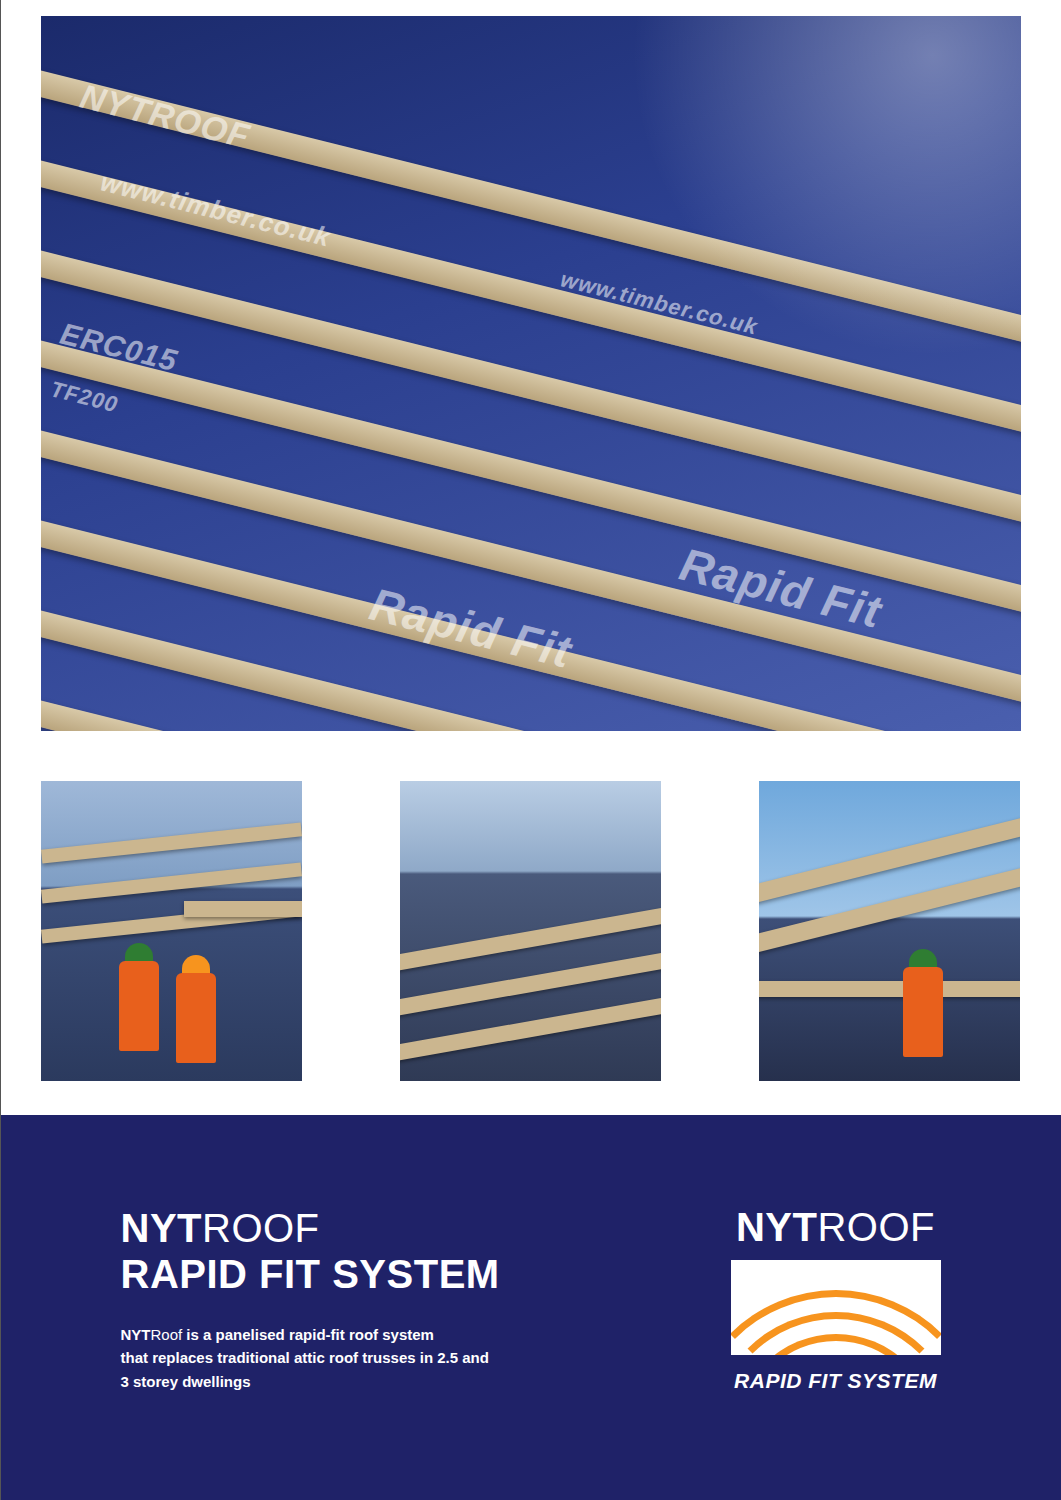NYTROOF www.timber.co.uk ERC015 TF200 Rapid Fit Rapid Fit www.timber.co.uk
NYT ROOF
RAPID FIT SYSTEM
NYTRoof is a panelised rapid-fit roof system
that replaces traditional attic roof trusses in 2.5 and
3 storey dwellings
NYT ROOF
RAPID FIT SYSTEM